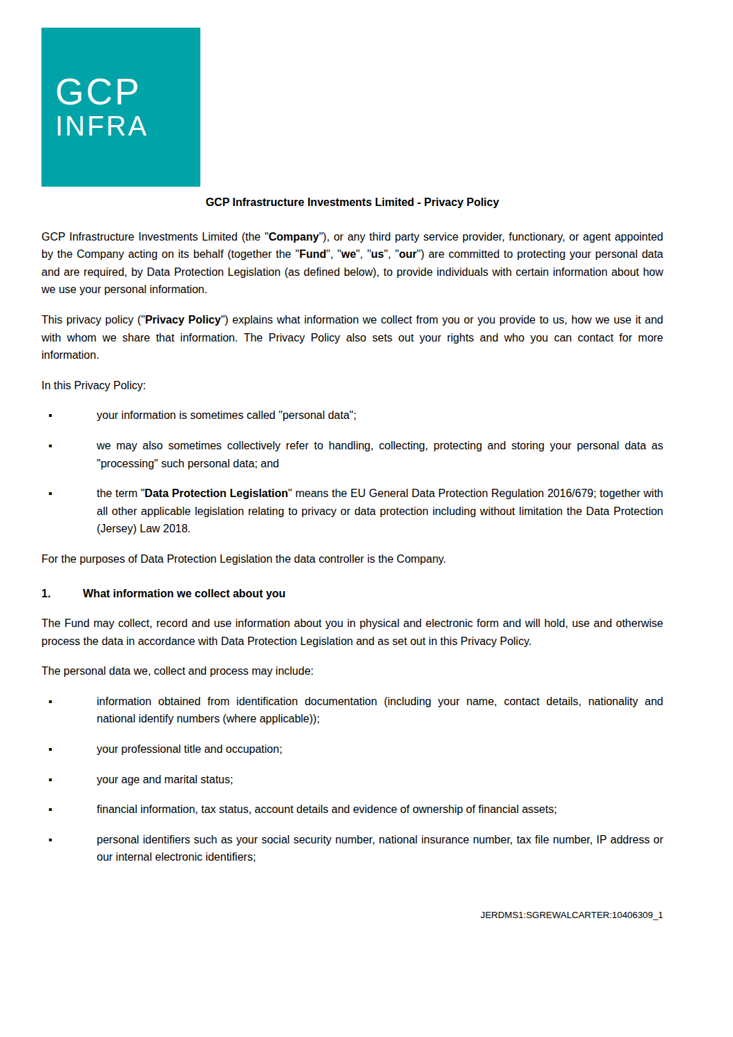GCP INFRA
GCP Infrastructure Investments Limited - Privacy Policy
GCP Infrastructure Investments Limited (the "Company"), or any third party service provider, functionary, or agent appointed by the Company acting on its behalf (together the "Fund", "we", "us", "our") are committed to protecting your personal data and are required, by Data Protection Legislation (as defined below), to provide individuals with certain information about how we use your personal information.
This privacy policy ("Privacy Policy") explains what information we collect from you or you provide to us, how we use it and with whom we share that information. The Privacy Policy also sets out your rights and who you can contact for more information.
In this Privacy Policy:
your information is sometimes called "personal data";
we may also sometimes collectively refer to handling, collecting, protecting and storing your personal data as "processing" such personal data; and
the term "Data Protection Legislation" means the EU General Data Protection Regulation 2016/679; together with all other applicable legislation relating to privacy or data protection including without limitation the Data Protection (Jersey) Law 2018.
For the purposes of Data Protection Legislation the data controller is the Company.
1. What information we collect about you
The Fund may collect, record and use information about you in physical and electronic form and will hold, use and otherwise process the data in accordance with Data Protection Legislation and as set out in this Privacy Policy.
The personal data we, collect and process may include:
information obtained from identification documentation (including your name, contact details, nationality and national identify numbers (where applicable));
your professional title and occupation;
your age and marital status;
financial information, tax status, account details and evidence of ownership of financial assets;
personal identifiers such as your social security number, national insurance number, tax file number, IP address or our internal electronic identifiers;
JERDMS1:SGREWALCARTER:10406309_1